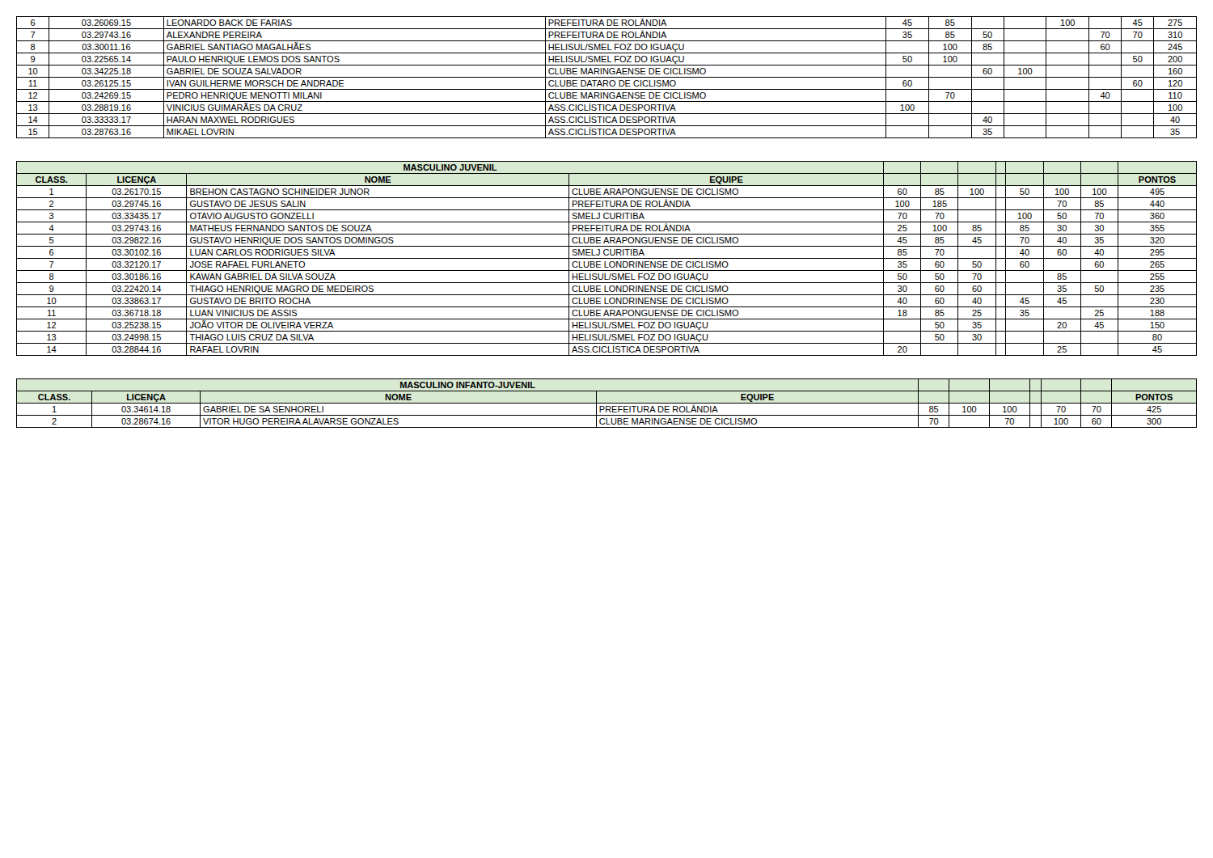| 6 | 03.26069.15 | LEONARDO BACK DE FARIAS | PREFEITURA DE ROLÂNDIA | 45 | 85 | | | 100 | | 45 | 275 |
| 7 | 03.29743.16 | ALEXANDRE PEREIRA | PREFEITURA DE ROLÂNDIA | 35 | 85 | 50 | | | 70 | 70 | 310 |
| 8 | 03.30011.16 | GABRIEL SANTIAGO MAGALHÃES | HELISUL/SMEL FOZ DO IGUAÇU | | 100 | 85 | | | 60 | | 245 |
| 9 | 03.22565.14 | PAULO HENRIQUE LEMOS DOS SANTOS | HELISUL/SMEL FOZ DO IGUAÇU | 50 | 100 | | | | | 50 | 200 |
| 10 | 03.34225.18 | GABRIEL DE SOUZA SALVADOR | CLUBE MARINGAENSE DE CICLISMO | | | 60 | 100 | | | | 160 |
| 11 | 03.26125.15 | IVAN GUILHERME MORSCH DE ANDRADE | CLUBE DATARO DE CICLISMO | 60 | | | | | | 60 | 120 |
| 12 | 03.24269.15 | PEDRO HENRIQUE MENOTTI MILANI | CLUBE MARINGAENSE DE CICLISMO | | 70 | | | | 40 | | 110 |
| 13 | 03.28819.16 | VINICIUS GUIMARÃES DA CRUZ | ASS.CICLÍSTICA DESPORTIVA | 100 | | | | | | | 100 |
| 14 | 03.33333.17 | HARAN MAXWEL RODRIGUES | ASS.CICLÍSTICA DESPORTIVA | | | 40 | | | | | 40 |
| 15 | 03.28763.16 | MIKAEL LOVRIN | ASS.CICLÍSTICA DESPORTIVA | | | 35 | | | | | 35 |
| MASCULINO JUVENIL | | | | | | | | |
| CLASS. | LICENÇA | NOME | EQUIPE | | | | | | | | PONTOS |
| 1 | 03.26170.15 | BREHON CASTAGNO SCHINEIDER JUNOR | CLUBE ARAPONGUENSE DE CICLISMO | 60 | 85 | 100 | | 50 | 100 | 100 | 495 |
| 2 | 03.29745.16 | GUSTAVO DE JESUS SALIN | PREFEITURA DE ROLÂNDIA | 100 | 185 | | | | 70 | 85 | 440 |
| 3 | 03.33435.17 | OTAVIO AUGUSTO GONZELLI | SMELJ CURITIBA | 70 | 70 | | | 100 | 50 | 70 | 360 |
| 4 | 03.29743.16 | MATHEUS FERNANDO SANTOS DE SOUZA | PREFEITURA DE ROLÂNDIA | 25 | 100 | 85 | | 85 | 30 | 30 | 355 |
| 5 | 03.29822.16 | GUSTAVO HENRIQUE DOS SANTOS DOMINGOS | CLUBE ARAPONGUENSE DE CICLISMO | 45 | 85 | 45 | | 70 | 40 | 35 | 320 |
| 6 | 03.30102.16 | LUAN CARLOS RODRIGUES SILVA | SMELJ CURITIBA | 85 | 70 | | | 40 | 60 | 40 | 295 |
| 7 | 03.32120.17 | JOSE RAFAEL FURLANETO | CLUBE LONDRINENSE DE CICLISMO | 35 | 60 | 50 | | 60 | | 60 | 265 |
| 8 | 03.30186.16 | KAWAN GABRIEL DA SILVA SOUZA | HELISUL/SMEL FOZ DO IGUAÇU | 50 | 50 | 70 | | | 85 | | 255 |
| 9 | 03.22420.14 | THIAGO HENRIQUE MAGRO DE MEDEIROS | CLUBE LONDRINENSE DE CICLISMO | 30 | 60 | 60 | | | 35 | 50 | 235 |
| 10 | 03.33863.17 | GUSTAVO DE BRITO ROCHA | CLUBE LONDRINENSE DE CICLISMO | 40 | 60 | 40 | | 45 | 45 | | 230 |
| 11 | 03.36718.18 | LUAN VINICIUS DE ASSIS | CLUBE ARAPONGUENSE DE CICLISMO | 18 | 85 | 25 | | 35 | | 25 | 188 |
| 12 | 03.25238.15 | JOÃO VITOR DE OLIVEIRA VERZA | HELISUL/SMEL FOZ DO IGUAÇU | | 50 | 35 | | | 20 | 45 | 150 |
| 13 | 03.24998.15 | THIAGO LUIS CRUZ DA SILVA | HELISUL/SMEL FOZ DO IGUAÇU | | 50 | 30 | | | | | 80 |
| 14 | 03.28844.16 | RAFAEL LOVRIN | ASS.CICLÍSTICA DESPORTIVA | 20 | | | | | 25 | | 45 |
| MASCULINO INFANTO-JUVENIL | | | | | | | |
| CLASS. | LICENÇA | NOME | EQUIPE | | | | | | | PONTOS |
| 1 | 03.34614.18 | GABRIEL DE SA SENHORELI | PREFEITURA DE ROLÂNDIA | 85 | 100 | 100 | | 70 | 70 | 425 |
| 2 | 03.28674.16 | VITOR HUGO PEREIRA ALAVARSE GONZALES | CLUBE MARINGAENSE DE CICLISMO | 70 | | 70 | | 100 | 60 | 300 |